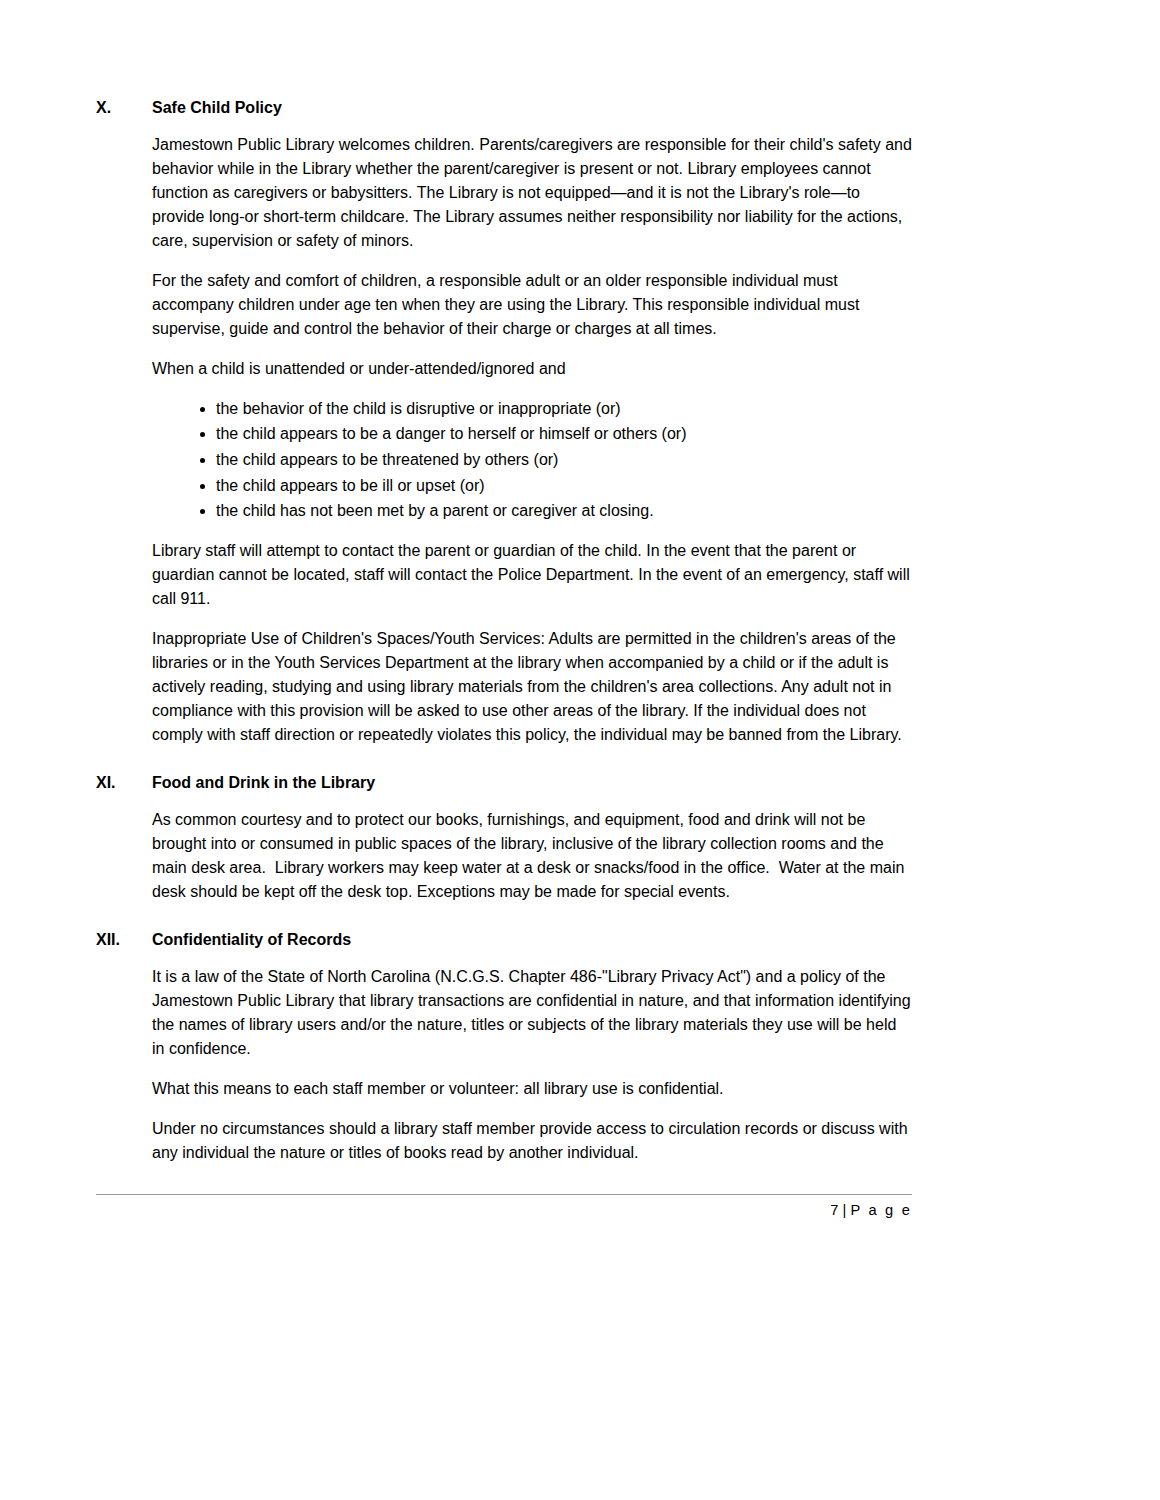X. Safe Child Policy
Jamestown Public Library welcomes children. Parents/caregivers are responsible for their child's safety and behavior while in the Library whether the parent/caregiver is present or not. Library employees cannot function as caregivers or babysitters. The Library is not equipped—and it is not the Library's role—to provide long-or short-term childcare. The Library assumes neither responsibility nor liability for the actions, care, supervision or safety of minors.
For the safety and comfort of children, a responsible adult or an older responsible individual must accompany children under age ten when they are using the Library. This responsible individual must supervise, guide and control the behavior of their charge or charges at all times.
When a child is unattended or under-attended/ignored and
the behavior of the child is disruptive or inappropriate (or)
the child appears to be a danger to herself or himself or others (or)
the child appears to be threatened by others (or)
the child appears to be ill or upset (or)
the child has not been met by a parent or caregiver at closing.
Library staff will attempt to contact the parent or guardian of the child. In the event that the parent or guardian cannot be located, staff will contact the Police Department. In the event of an emergency, staff will call 911.
Inappropriate Use of Children's Spaces/Youth Services: Adults are permitted in the children's areas of the libraries or in the Youth Services Department at the library when accompanied by a child or if the adult is actively reading, studying and using library materials from the children's area collections. Any adult not in compliance with this provision will be asked to use other areas of the library. If the individual does not comply with staff direction or repeatedly violates this policy, the individual may be banned from the Library.
XI. Food and Drink in the Library
As common courtesy and to protect our books, furnishings, and equipment, food and drink will not be brought into or consumed in public spaces of the library, inclusive of the library collection rooms and the main desk area. Library workers may keep water at a desk or snacks/food in the office. Water at the main desk should be kept off the desk top. Exceptions may be made for special events.
XII. Confidentiality of Records
It is a law of the State of North Carolina (N.C.G.S. Chapter 486-"Library Privacy Act") and a policy of the Jamestown Public Library that library transactions are confidential in nature, and that information identifying the names of library users and/or the nature, titles or subjects of the library materials they use will be held in confidence.
What this means to each staff member or volunteer: all library use is confidential.
Under no circumstances should a library staff member provide access to circulation records or discuss with any individual the nature or titles of books read by another individual.
7 | P a g e